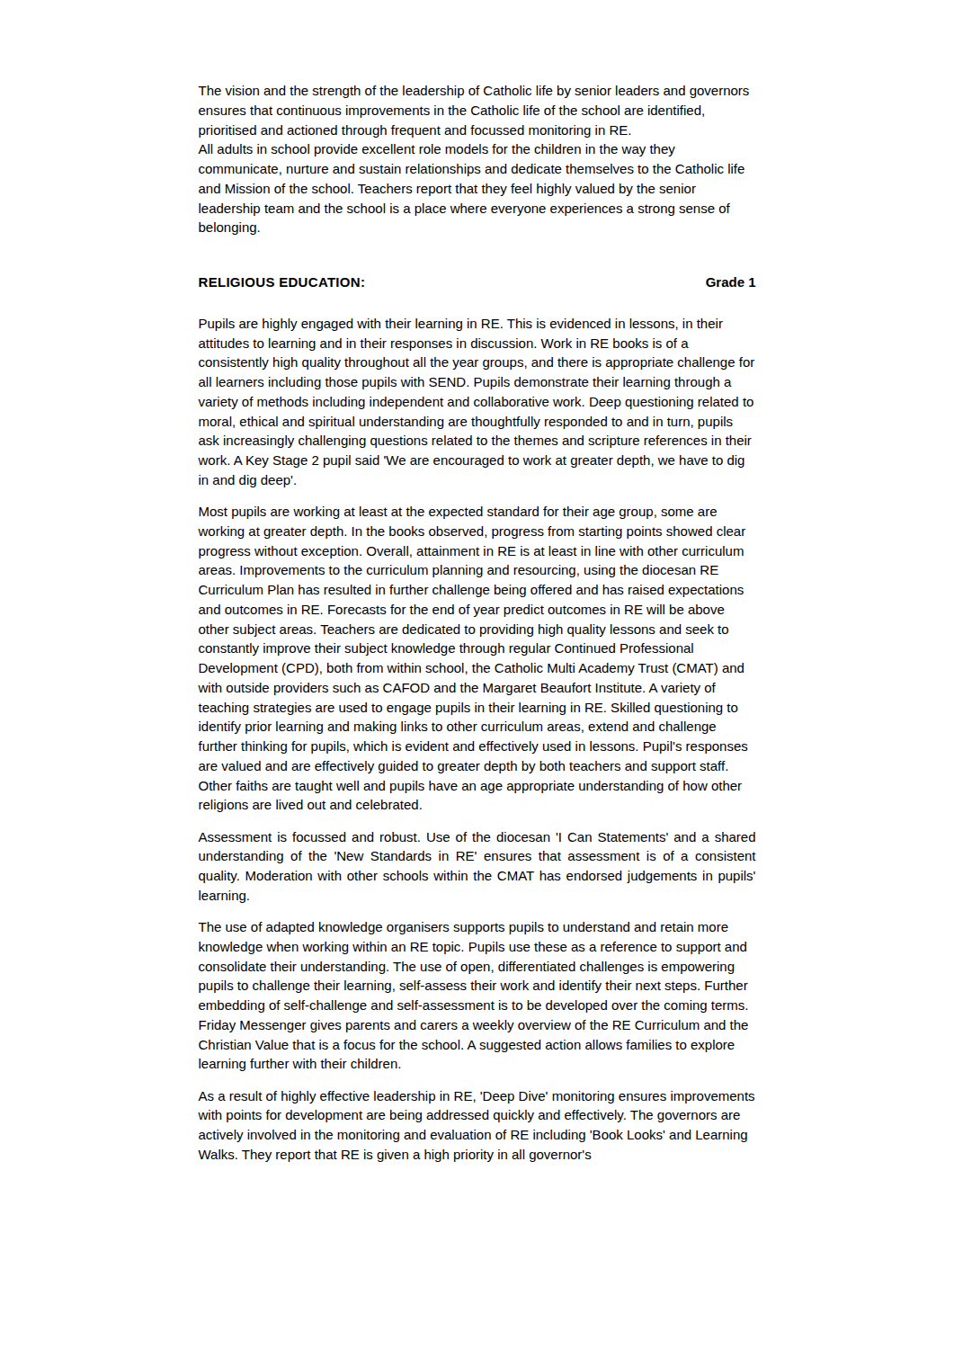The vision and the strength of the leadership of Catholic life by senior leaders and governors ensures that continuous improvements in the Catholic life of the school are identified, prioritised and actioned through frequent and focussed monitoring in RE.
All adults in school provide excellent role models for the children in the way they communicate, nurture and sustain relationships and dedicate themselves to the Catholic life and Mission of the school. Teachers report that they feel highly valued by the senior leadership team and the school is a place where everyone experiences a strong sense of belonging.
RELIGIOUS EDUCATION: Grade 1
Pupils are highly engaged with their learning in RE. This is evidenced in lessons, in their attitudes to learning and in their responses in discussion. Work in RE books is of a consistently high quality throughout all the year groups, and there is appropriate challenge for all learners including those pupils with SEND. Pupils demonstrate their learning through a variety of methods including independent and collaborative work. Deep questioning related to moral, ethical and spiritual understanding are thoughtfully responded to and in turn, pupils ask increasingly challenging questions related to the themes and scripture references in their work. A Key Stage 2 pupil said 'We are encouraged to work at greater depth, we have to dig in and dig deep'.
Most pupils are working at least at the expected standard for their age group, some are working at greater depth. In the books observed, progress from starting points showed clear progress without exception. Overall, attainment in RE is at least in line with other curriculum areas. Improvements to the curriculum planning and resourcing, using the diocesan RE Curriculum Plan has resulted in further challenge being offered and has raised expectations and outcomes in RE. Forecasts for the end of year predict outcomes in RE will be above other subject areas. Teachers are dedicated to providing high quality lessons and seek to constantly improve their subject knowledge through regular Continued Professional Development (CPD), both from within school, the Catholic Multi Academy Trust (CMAT) and with outside providers such as CAFOD and the Margaret Beaufort Institute. A variety of teaching strategies are used to engage pupils in their learning in RE. Skilled questioning to identify prior learning and making links to other curriculum areas, extend and challenge further thinking for pupils, which is evident and effectively used in lessons. Pupil's responses are valued and are effectively guided to greater depth by both teachers and support staff. Other faiths are taught well and pupils have an age appropriate understanding of how other religions are lived out and celebrated.
Assessment is focussed and robust. Use of the diocesan 'I Can Statements' and a shared understanding of the 'New Standards in RE' ensures that assessment is of a consistent quality. Moderation with other schools within the CMAT has endorsed judgements in pupils' learning.
The use of adapted knowledge organisers supports pupils to understand and retain more knowledge when working within an RE topic. Pupils use these as a reference to support and consolidate their understanding. The use of open, differentiated challenges is empowering pupils to challenge their learning, self-assess their work and identify their next steps. Further embedding of self-challenge and self-assessment is to be developed over the coming terms. Friday Messenger gives parents and carers a weekly overview of the RE Curriculum and the Christian Value that is a focus for the school. A suggested action allows families to explore learning further with their children.
As a result of highly effective leadership in RE, 'Deep Dive' monitoring ensures improvements with points for development are being addressed quickly and effectively. The governors are actively involved in the monitoring and evaluation of RE including 'Book Looks' and Learning Walks. They report that RE is given a high priority in all governor's